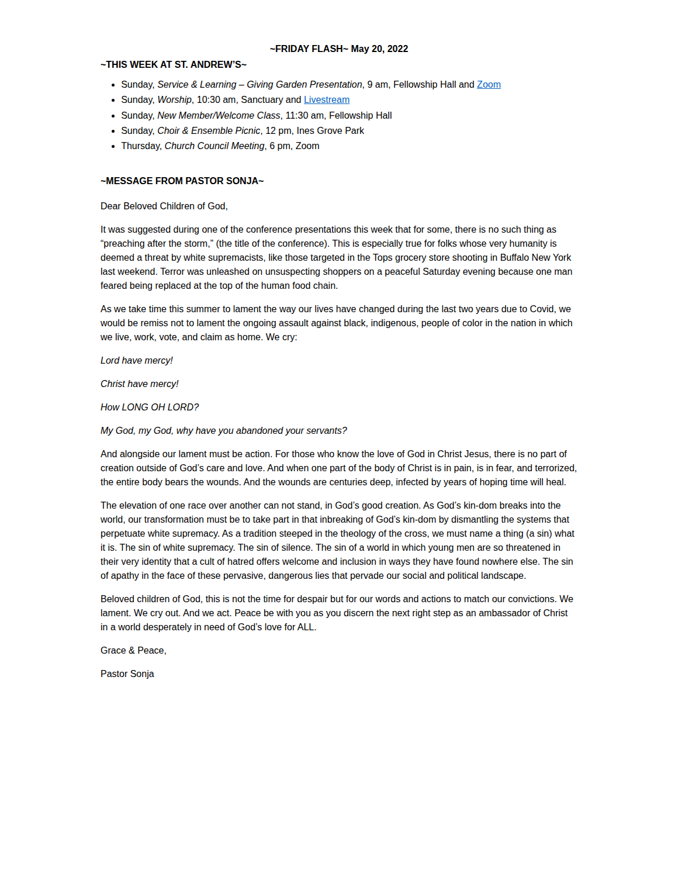~FRIDAY FLASH~ May 20, 2022
~THIS WEEK AT ST. ANDREW’S~
Sunday, Service & Learning – Giving Garden Presentation, 9 am, Fellowship Hall and Zoom
Sunday, Worship, 10:30 am, Sanctuary and Livestream
Sunday, New Member/Welcome Class, 11:30 am, Fellowship Hall
Sunday, Choir & Ensemble Picnic, 12 pm, Ines Grove Park
Thursday, Church Council Meeting, 6 pm, Zoom
~MESSAGE FROM PASTOR SONJA~
Dear Beloved Children of God,
It was suggested during one of the conference presentations this week that for some, there is no such thing as “preaching after the storm,” (the title of the conference). This is especially true for folks whose very humanity is deemed a threat by white supremacists, like those targeted in the Tops grocery store shooting in Buffalo New York last weekend. Terror was unleashed on unsuspecting shoppers on a peaceful Saturday evening because one man feared being replaced at the top of the human food chain.
As we take time this summer to lament the way our lives have changed during the last two years due to Covid, we would be remiss not to lament the ongoing assault against black, indigenous, people of color in the nation in which we live, work, vote, and claim as home. We cry:
Lord have mercy!
Christ have mercy!
How LONG OH LORD?
My God, my God, why have you abandoned your servants?
And alongside our lament must be action. For those who know the love of God in Christ Jesus, there is no part of creation outside of God’s care and love. And when one part of the body of Christ is in pain, is in fear, and terrorized, the entire body bears the wounds. And the wounds are centuries deep, infected by years of hoping time will heal.
The elevation of one race over another can not stand, in God’s good creation. As God’s kin-dom breaks into the world, our transformation must be to take part in that inbreaking of God’s kin-dom by dismantling the systems that perpetuate white supremacy. As a tradition steeped in the theology of the cross, we must name a thing (a sin) what it is. The sin of white supremacy. The sin of silence. The sin of a world in which young men are so threatened in their very identity that a cult of hatred offers welcome and inclusion in ways they have found nowhere else. The sin of apathy in the face of these pervasive, dangerous lies that pervade our social and political landscape.
Beloved children of God, this is not the time for despair but for our words and actions to match our convictions. We lament. We cry out. And we act. Peace be with you as you discern the next right step as an ambassador of Christ in a world desperately in need of God’s love for ALL.
Grace & Peace,
Pastor Sonja